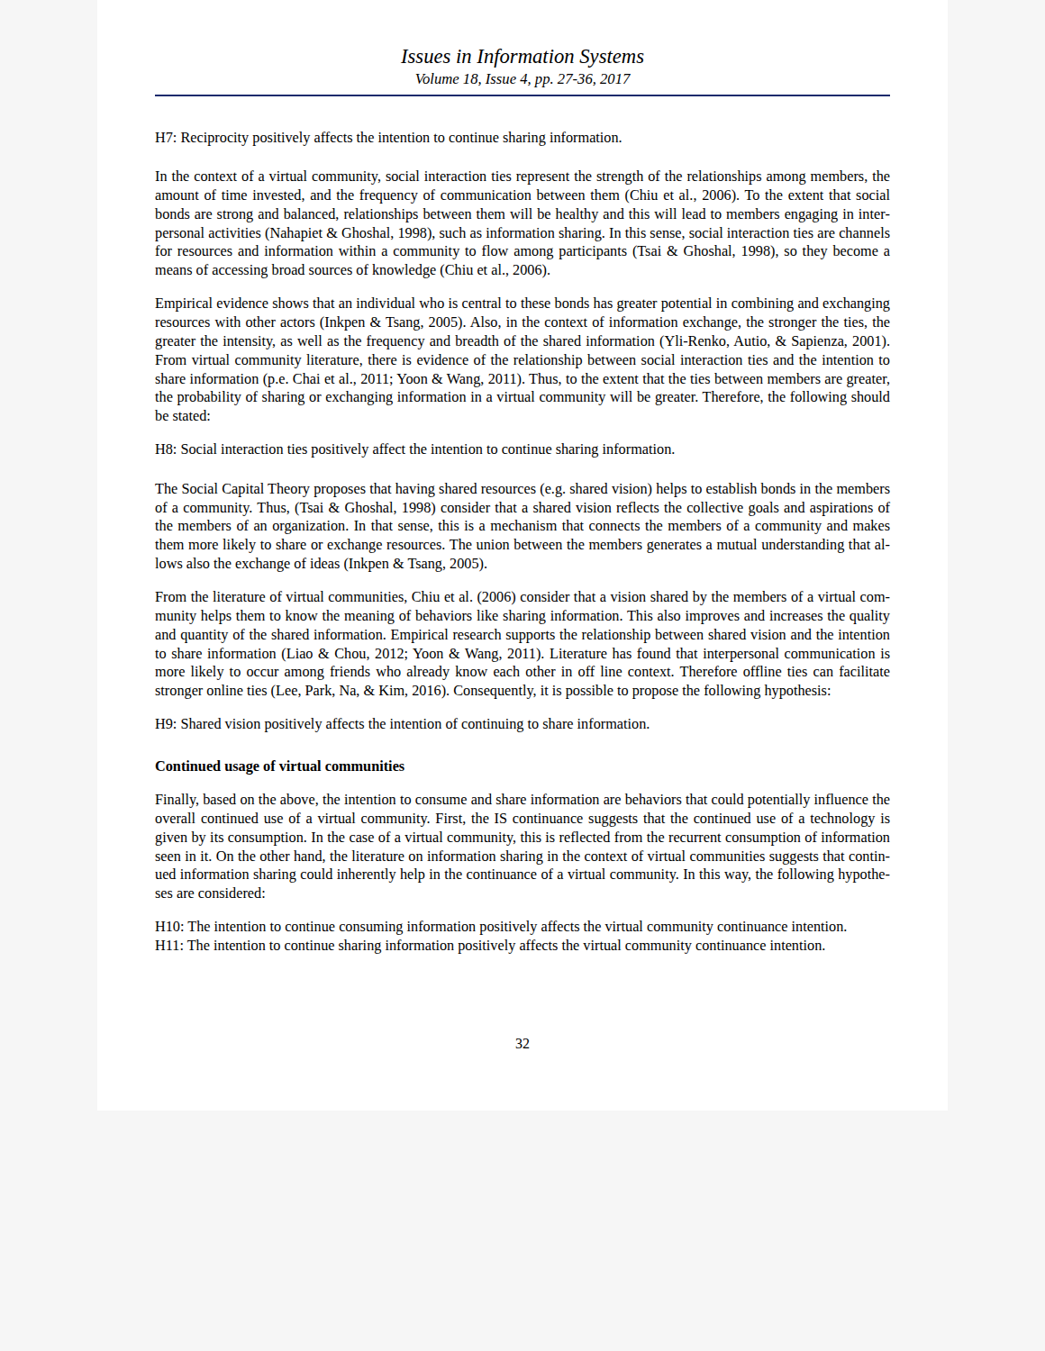Issues in Information Systems
Volume 18, Issue 4, pp. 27-36, 2017
H7: Reciprocity positively affects the intention to continue sharing information.
In the context of a virtual community, social interaction ties represent the strength of the relationships among members, the amount of time invested, and the frequency of communication between them (Chiu et al., 2006). To the extent that social bonds are strong and balanced, relationships between them will be healthy and this will lead to members engaging in interpersonal activities (Nahapiet & Ghoshal, 1998), such as information sharing. In this sense, social interaction ties are channels for resources and information within a community to flow among participants (Tsai & Ghoshal, 1998), so they become a means of accessing broad sources of knowledge (Chiu et al., 2006).
Empirical evidence shows that an individual who is central to these bonds has greater potential in combining and exchanging resources with other actors (Inkpen & Tsang, 2005). Also, in the context of information exchange, the stronger the ties, the greater the intensity, as well as the frequency and breadth of the shared information (Yli-Renko, Autio, & Sapienza, 2001). From virtual community literature, there is evidence of the relationship between social interaction ties and the intention to share information (p.e. Chai et al., 2011; Yoon & Wang, 2011). Thus, to the extent that the ties between members are greater, the probability of sharing or exchanging information in a virtual community will be greater. Therefore, the following should be stated:
H8: Social interaction ties positively affect the intention to continue sharing information.
The Social Capital Theory proposes that having shared resources (e.g. shared vision) helps to establish bonds in the members of a community. Thus, (Tsai & Ghoshal, 1998) consider that a shared vision reflects the collective goals and aspirations of the members of an organization. In that sense, this is a mechanism that connects the members of a community and makes them more likely to share or exchange resources. The union between the members generates a mutual understanding that allows also the exchange of ideas (Inkpen & Tsang, 2005).
From the literature of virtual communities, Chiu et al. (2006) consider that a vision shared by the members of a virtual community helps them to know the meaning of behaviors like sharing information. This also improves and increases the quality and quantity of the shared information. Empirical research supports the relationship between shared vision and the intention to share information (Liao & Chou, 2012; Yoon & Wang, 2011). Literature has found that interpersonal communication is more likely to occur among friends who already know each other in off line context. Therefore offline ties can facilitate stronger online ties (Lee, Park, Na, & Kim, 2016). Consequently, it is possible to propose the following hypothesis:
H9: Shared vision positively affects the intention of continuing to share information.
Continued usage of virtual communities
Finally, based on the above, the intention to consume and share information are behaviors that could potentially influence the overall continued use of a virtual community. First, the IS continuance suggests that the continued use of a technology is given by its consumption. In the case of a virtual community, this is reflected from the recurrent consumption of information seen in it. On the other hand, the literature on information sharing in the context of virtual communities suggests that continued information sharing could inherently help in the continuance of a virtual community. In this way, the following hypotheses are considered:
H10: The intention to continue consuming information positively affects the virtual community continuance intention.
H11: The intention to continue sharing information positively affects the virtual community continuance intention.
32